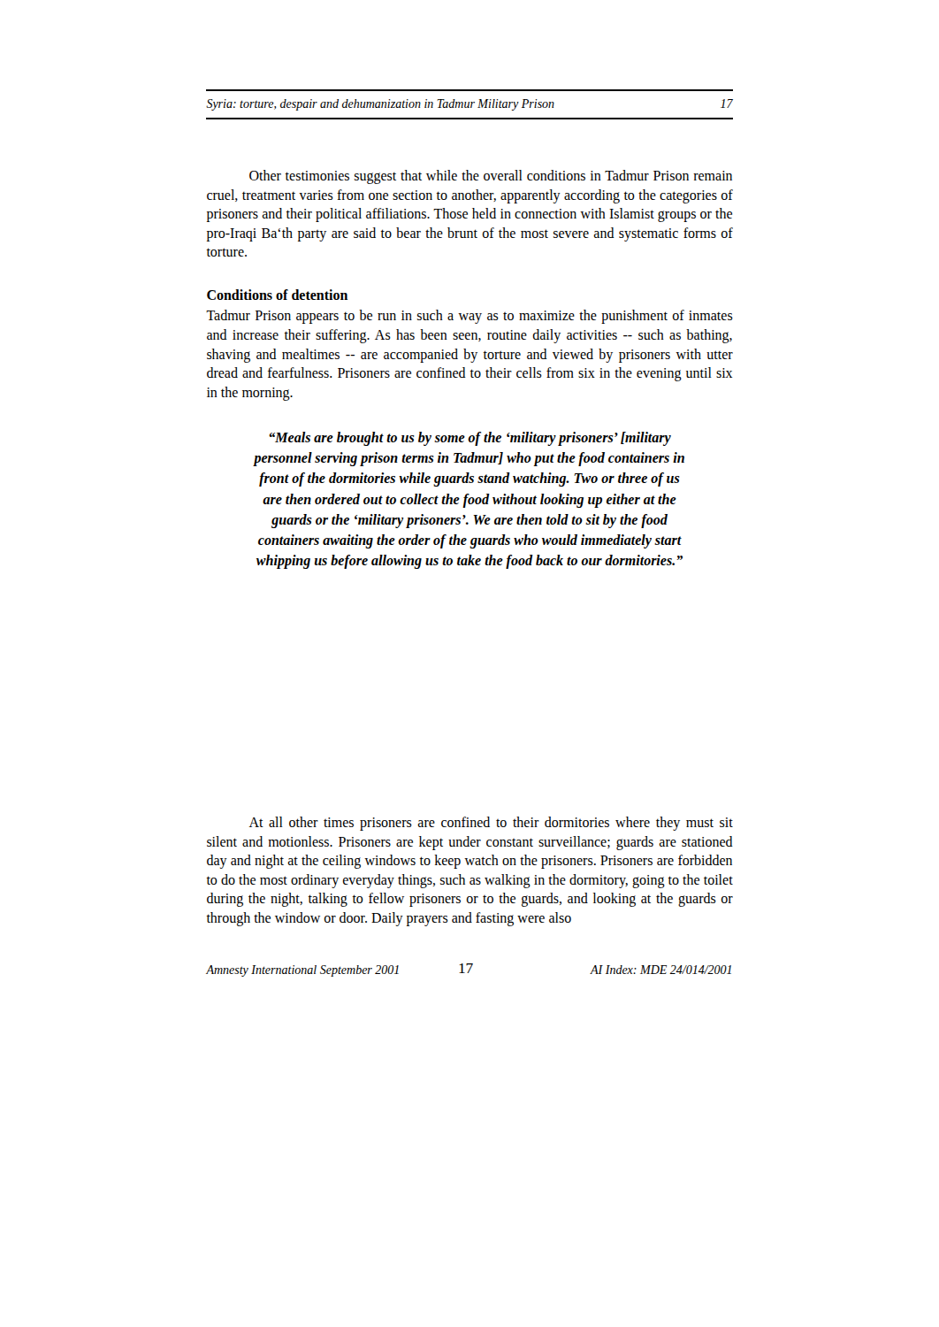Syria: torture, despair and dehumanization in Tadmur Military Prison 17
Other testimonies suggest that while the overall conditions in Tadmur Prison remain cruel, treatment varies from one section to another, apparently according to the categories of prisoners and their political affiliations. Those held in connection with Islamist groups or the pro-Iraqi Ba‘th party are said to bear the brunt of the most severe and systematic forms of torture.
Conditions of detention
Tadmur Prison appears to be run in such a way as to maximize the punishment of inmates and increase their suffering. As has been seen, routine daily activities -- such as bathing, shaving and mealtimes -- are accompanied by torture and viewed by prisoners with utter dread and fearfulness. Prisoners are confined to their cells from six in the evening until six in the morning.
“Meals are brought to us by some of the ‘military prisoners’ [military personnel serving prison terms in Tadmur] who put the food containers in front of the dormitories while guards stand watching. Two or three of us are then ordered out to collect the food without looking up either at the guards or the ‘military prisoners’. We are then told to sit by the food containers awaiting the order of the guards who would immediately start whipping us before allowing us to take the food back to our dormitories.”
At all other times prisoners are confined to their dormitories where they must sit silent and motionless. Prisoners are kept under constant surveillance; guards are stationed day and night at the ceiling windows to keep watch on the prisoners. Prisoners are forbidden to do the most ordinary everyday things, such as walking in the dormitory, going to the toilet during the night, talking to fellow prisoners or to the guards, and looking at the guards or through the window or door. Daily prayers and fasting were also
Amnesty International September 2001 17 AI Index: MDE 24/014/2001